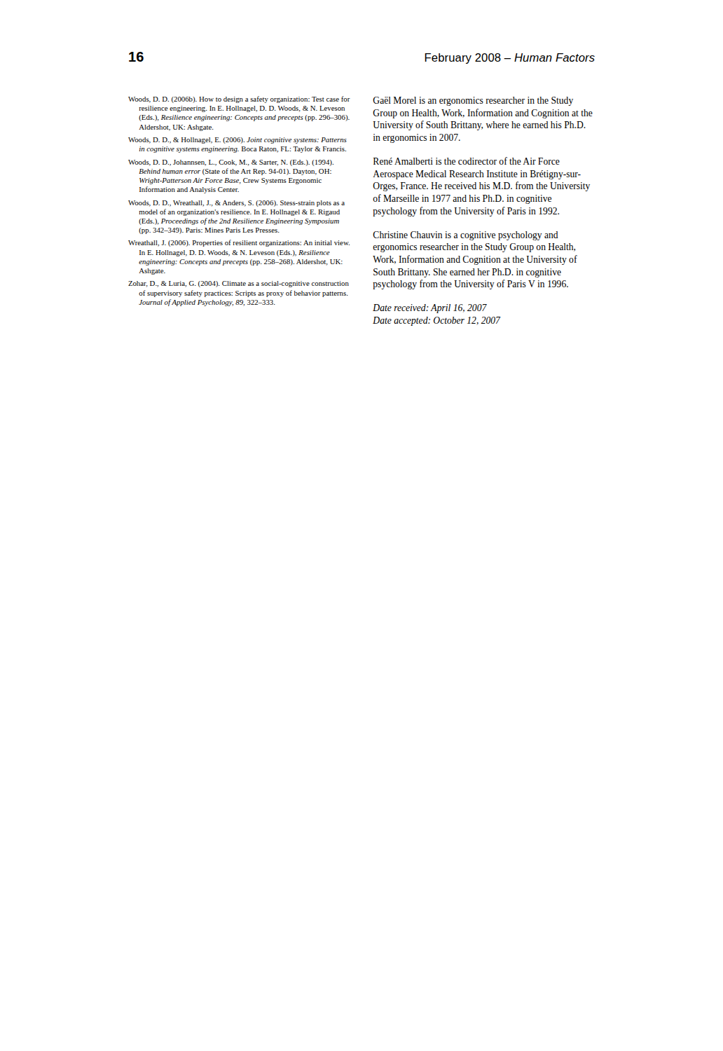16
February 2008 – Human Factors
Woods, D. D. (2006b). How to design a safety organization: Test case for resilience engineering. In E. Hollnagel, D. D. Woods, & N. Leveson (Eds.), Resilience engineering: Concepts and precepts (pp. 296–306). Aldershot, UK: Ashgate.
Woods, D. D., & Hollnagel, E. (2006). Joint cognitive systems: Patterns in cognitive systems engineering. Boca Raton, FL: Taylor & Francis.
Woods, D. D., Johannsen, L., Cook, M., & Sarter, N. (Eds.). (1994). Behind human error (State of the Art Rep. 94-01). Dayton, OH: Wright-Patterson Air Force Base, Crew Systems Ergonomic Information and Analysis Center.
Woods, D. D., Wreathall, J., & Anders, S. (2006). Stess-strain plots as a model of an organization's resilience. In E. Hollnagel & E. Rigaud (Eds.), Proceedings of the 2nd Resilience Engineering Symposium (pp. 342–349). Paris: Mines Paris Les Presses.
Wreathall, J. (2006). Properties of resilient organizations: An initial view. In E. Hollnagel, D. D. Woods, & N. Leveson (Eds.), Resilience engineering: Concepts and precepts (pp. 258–268). Aldershot, UK: Ashgate.
Zohar, D., & Luria, G. (2004). Climate as a social-cognitive construction of supervisory safety practices: Scripts as proxy of behavior patterns. Journal of Applied Psychology, 89, 322–333.
Gaël Morel is an ergonomics researcher in the Study Group on Health, Work, Information and Cognition at the University of South Brittany, where he earned his Ph.D. in ergonomics in 2007.
René Amalberti is the codirector of the Air Force Aerospace Medical Research Institute in Brétigny-sur-Orges, France. He received his M.D. from the University of Marseille in 1977 and his Ph.D. in cognitive psychology from the University of Paris in 1992.
Christine Chauvin is a cognitive psychology and ergonomics researcher in the Study Group on Health, Work, Information and Cognition at the University of South Brittany. She earned her Ph.D. in cognitive psychology from the University of Paris V in 1996.
Date received: April 16, 2007
Date accepted: October 12, 2007